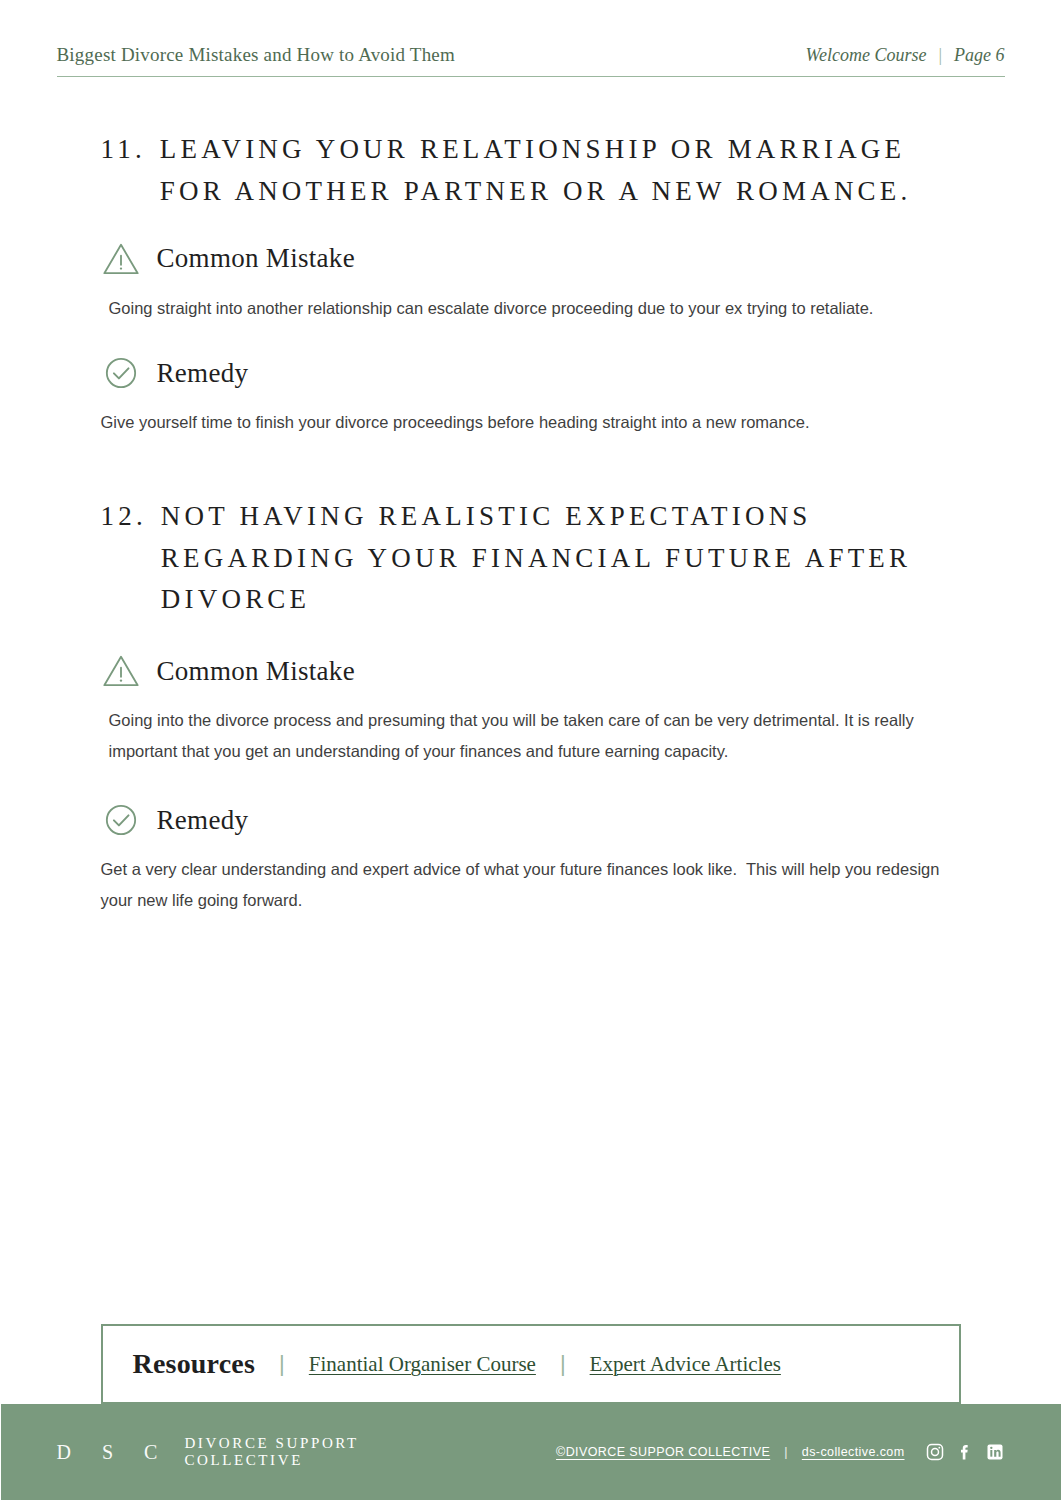Biggest Divorce Mistakes and How to Avoid Them
Welcome Course | Page 6
11. Leaving your relationship or marriage for another partner or a new romance.
Common Mistake
Going straight into another relationship can escalate divorce proceeding due to your ex trying to retaliate.
Remedy
Give yourself time to finish your divorce proceedings before heading straight into a new romance.
12. Not having realistic expectations regarding your financial future after divorce
Common Mistake
Going into the divorce process and presuming that you will be taken care of can be very detrimental. It is really important that you get an understanding of your finances and future earning capacity.
Remedy
Get a very clear understanding and expert advice of what your future finances look like. This will help you redesign your new life going forward.
Resources
|
Finantial Organiser Course
|
Expert Advice Articles
D S C
Divorce Support Collective
©DIVORCE SUPPOR COLLECTIVE | ds-collective.com